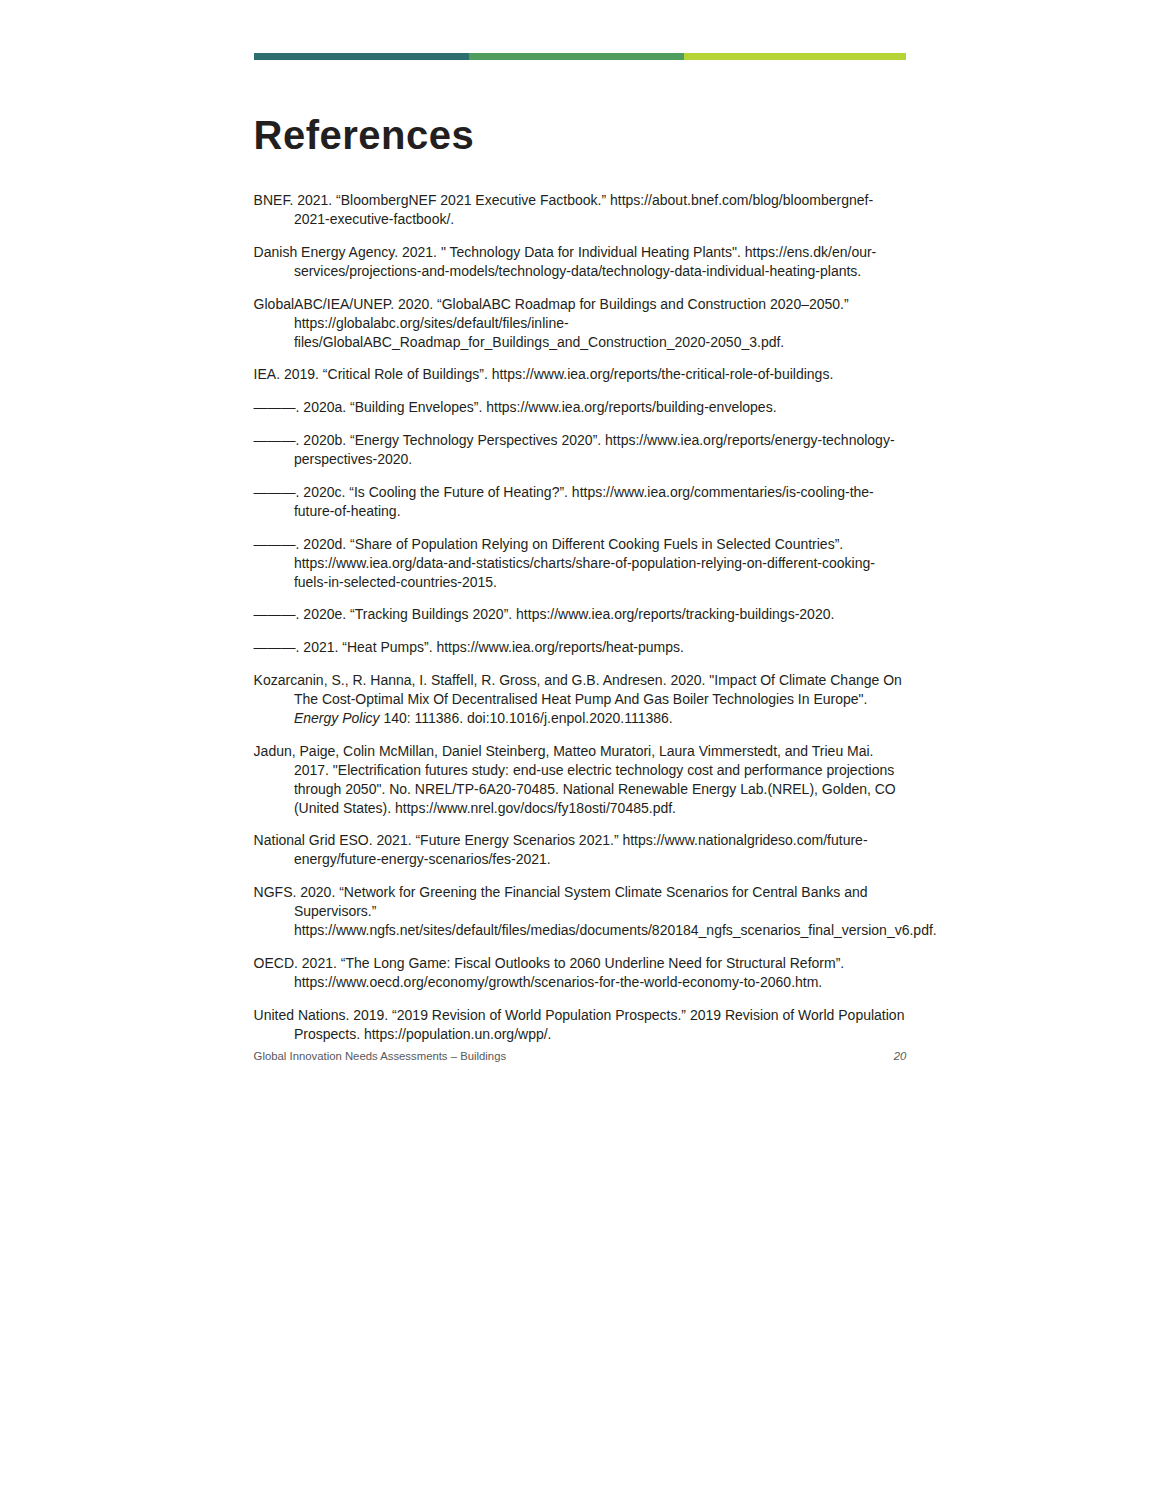References
BNEF. 2021. “BloombergNEF 2021 Executive Factbook.” https://about.bnef.com/blog/bloombergnef-2021-executive-factbook/.
Danish Energy Agency. 2021. " Technology Data for Individual Heating Plants". https://ens.dk/en/our-services/projections-and-models/technology-data/technology-data-individual-heating-plants.
GlobalABC/IEA/UNEP. 2020. “GlobalABC Roadmap for Buildings and Construction 2020–2050.” https://globalabc.org/sites/default/files/inline-files/GlobalABC_Roadmap_for_Buildings_and_Construction_2020-2050_3.pdf.
IEA. 2019. “Critical Role of Buildings”. https://www.iea.org/reports/the-critical-role-of-buildings.
———. 2020a. “Building Envelopes”. https://www.iea.org/reports/building-envelopes.
———. 2020b. “Energy Technology Perspectives 2020”. https://www.iea.org/reports/energy-technology-perspectives-2020.
———. 2020c. “Is Cooling the Future of Heating?”. https://www.iea.org/commentaries/is-cooling-the-future-of-heating.
———. 2020d. “Share of Population Relying on Different Cooking Fuels in Selected Countries”. https://www.iea.org/data-and-statistics/charts/share-of-population-relying-on-different-cooking-fuels-in-selected-countries-2015.
———. 2020e. “Tracking Buildings 2020”. https://www.iea.org/reports/tracking-buildings-2020.
———. 2021. “Heat Pumps”. https://www.iea.org/reports/heat-pumps.
Kozarcanin, S., R. Hanna, I. Staffell, R. Gross, and G.B. Andresen. 2020. "Impact Of Climate Change On The Cost-Optimal Mix Of Decentralised Heat Pump And Gas Boiler Technologies In Europe". Energy Policy 140: 111386. doi:10.1016/j.enpol.2020.111386.
Jadun, Paige, Colin McMillan, Daniel Steinberg, Matteo Muratori, Laura Vimmerstedt, and Trieu Mai. 2017. "Electrification futures study: end-use electric technology cost and performance projections through 2050". No. NREL/TP-6A20-70485. National Renewable Energy Lab.(NREL), Golden, CO (United States). https://www.nrel.gov/docs/fy18osti/70485.pdf.
National Grid ESO. 2021. “Future Energy Scenarios 2021.” https://www.nationalgrideso.com/future-energy/future-energy-scenarios/fes-2021.
NGFS. 2020. “Network for Greening the Financial System Climate Scenarios for Central Banks and Supervisors.” https://www.ngfs.net/sites/default/files/medias/documents/820184_ngfs_scenarios_final_version_v6.pdf.
OECD. 2021. “The Long Game: Fiscal Outlooks to 2060 Underline Need for Structural Reform”. https://www.oecd.org/economy/growth/scenarios-for-the-world-economy-to-2060.htm.
United Nations. 2019. “2019 Revision of World Population Prospects.” 2019 Revision of World Population Prospects. https://population.un.org/wpp/.
Global Innovation Needs Assessments – Buildings 20